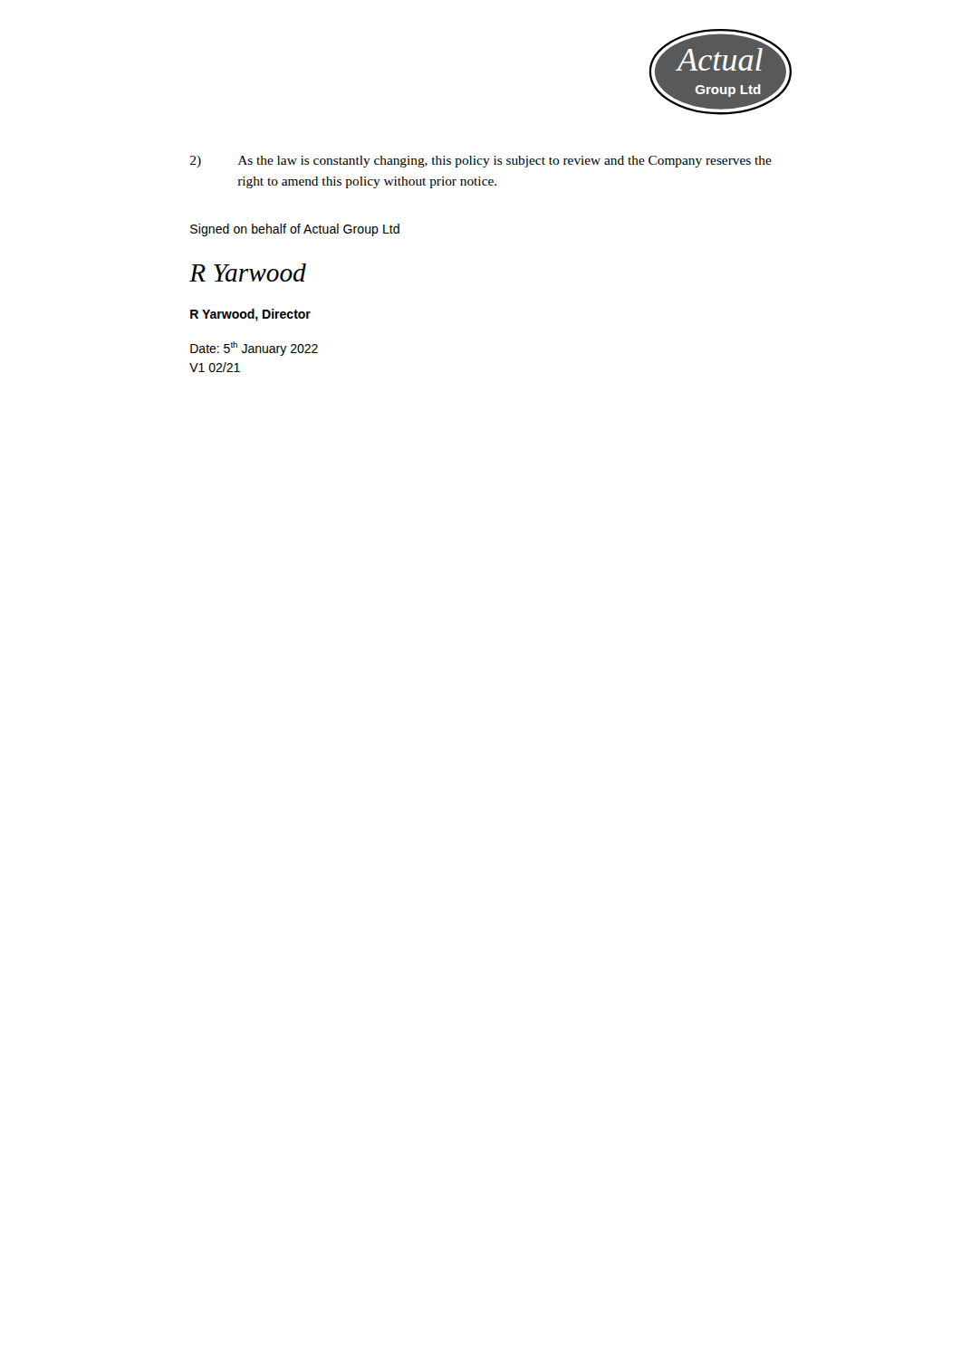Actual Group Ltd Actual Group Ltd
2) As the law is constantly changing, this policy is subject to review and the Company reserves the right to amend this policy without prior notice.
Signed on behalf of Actual Group Ltd
R Yarwood
R Yarwood, Director
Date: 5th January 2022
V1 02/21